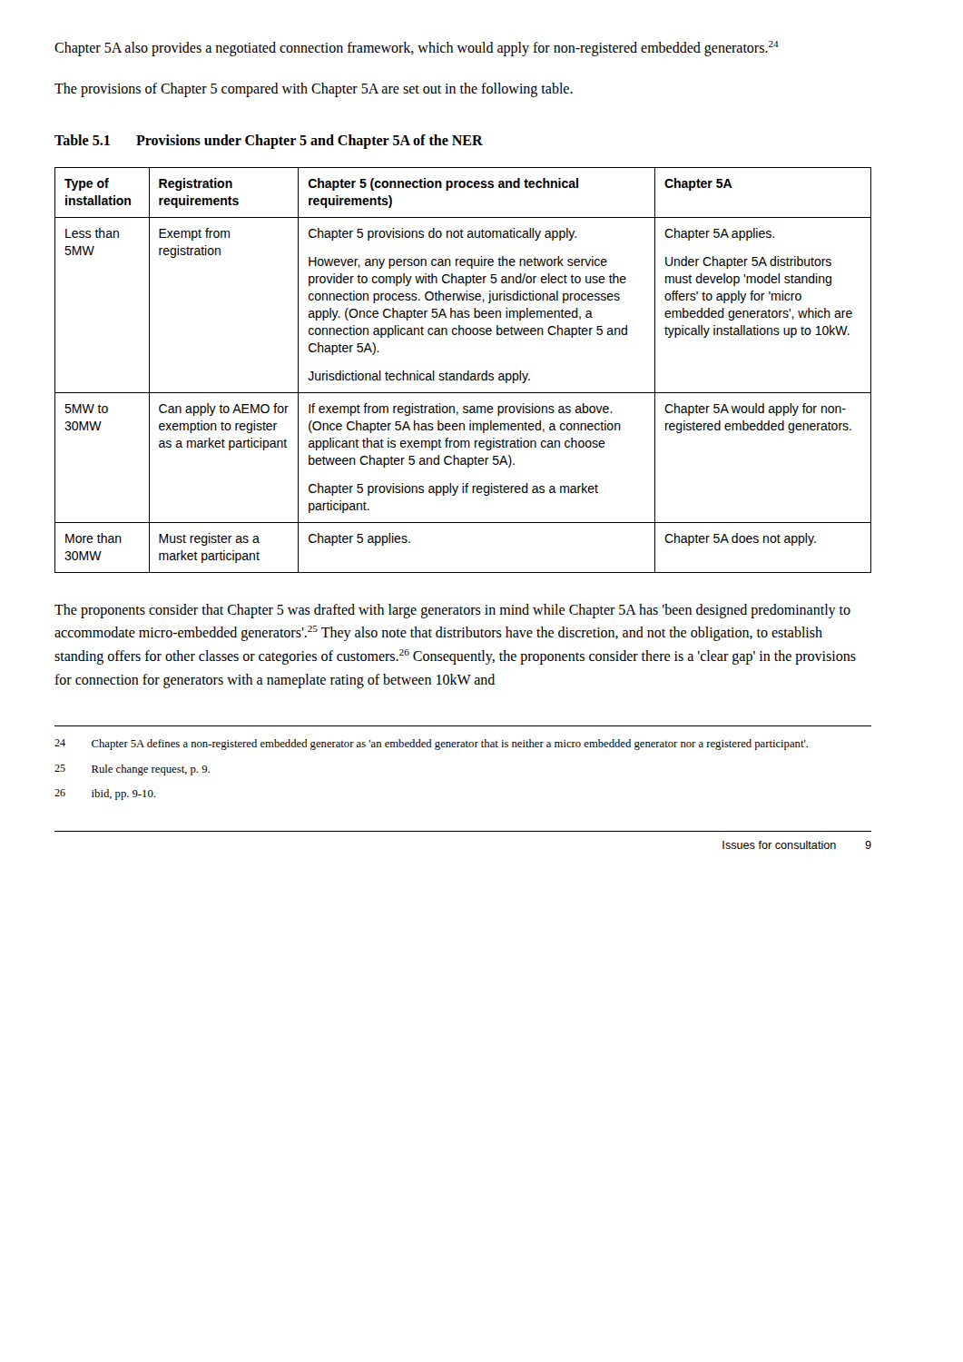Chapter 5A also provides a negotiated connection framework, which would apply for non-registered embedded generators.24
The provisions of Chapter 5 compared with Chapter 5A are set out in the following table.
Table 5.1 Provisions under Chapter 5 and Chapter 5A of the NER
| Type of installation | Registration requirements | Chapter 5 (connection process and technical requirements) | Chapter 5A |
| --- | --- | --- | --- |
| Less than 5MW | Exempt from registration | Chapter 5 provisions do not automatically apply. However, any person can require the network service provider to comply with Chapter 5 and/or elect to use the connection process. Otherwise, jurisdictional processes apply. (Once Chapter 5A has been implemented, a connection applicant can choose between Chapter 5 and Chapter 5A). Jurisdictional technical standards apply. | Chapter 5A applies. Under Chapter 5A distributors must develop 'model standing offers' to apply for 'micro embedded generators', which are typically installations up to 10kW. |
| 5MW to 30MW | Can apply to AEMO for exemption to register as a market participant | If exempt from registration, same provisions as above. (Once Chapter 5A has been implemented, a connection applicant that is exempt from registration can choose between Chapter 5 and Chapter 5A). Chapter 5 provisions apply if registered as a market participant. | Chapter 5A would apply for non-registered embedded generators. |
| More than 30MW | Must register as a market participant | Chapter 5 applies. | Chapter 5A does not apply. |
The proponents consider that Chapter 5 was drafted with large generators in mind while Chapter 5A has 'been designed predominantly to accommodate micro-embedded generators'.25 They also note that distributors have the discretion, and not the obligation, to establish standing offers for other classes or categories of customers.26 Consequently, the proponents consider there is a 'clear gap' in the provisions for connection for generators with a nameplate rating of between 10kW and
24
Chapter 5A defines a non-registered embedded generator as 'an embedded generator that is neither a micro embedded generator nor a registered participant'.
25
Rule change request, p. 9.
26
ibid, pp. 9-10.
Issues for consultation9